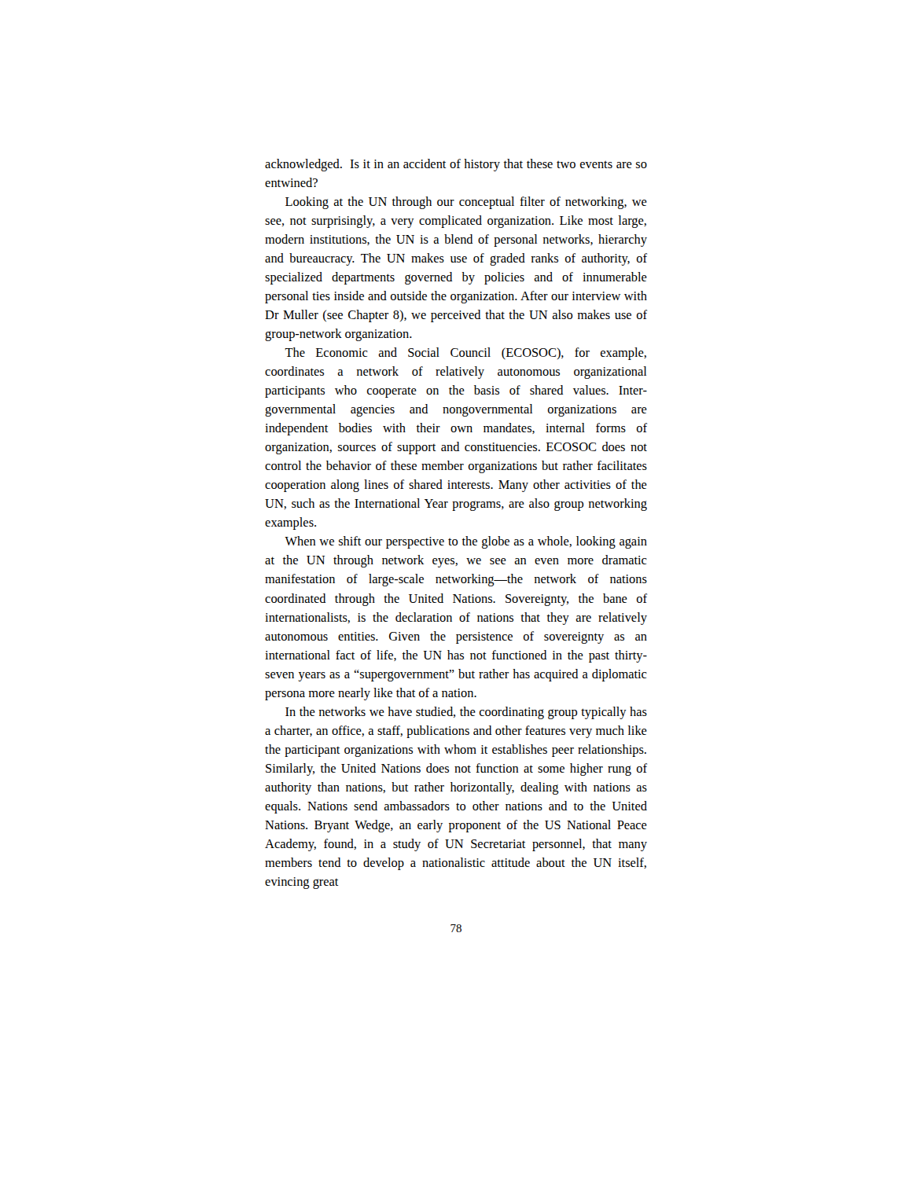acknowledged. Is it in an accident of history that these two events are so entwined?
Looking at the UN through our conceptual filter of networking, we see, not surprisingly, a very complicated organization. Like most large, modern institutions, the UN is a blend of personal networks, hierarchy and bureaucracy. The UN makes use of graded ranks of authority, of specialized departments governed by policies and of innumerable personal ties inside and outside the organization. After our interview with Dr Muller (see Chapter 8), we perceived that the UN also makes use of group-network organization.
The Economic and Social Council (ECOSOC), for example, coordinates a network of relatively autonomous organizational participants who cooperate on the basis of shared values. Inter-governmental agencies and nongovernmental organizations are independent bodies with their own mandates, internal forms of organization, sources of support and constituencies. ECOSOC does not control the behavior of these member organizations but rather facilitates cooperation along lines of shared interests. Many other activities of the UN, such as the International Year programs, are also group networking examples.
When we shift our perspective to the globe as a whole, looking again at the UN through network eyes, we see an even more dramatic manifestation of large-scale networking—the network of nations coordinated through the United Nations. Sovereignty, the bane of internationalists, is the declaration of nations that they are relatively autonomous entities. Given the persistence of sovereignty as an international fact of life, the UN has not functioned in the past thirty-seven years as a “supergovernment” but rather has acquired a diplomatic persona more nearly like that of a nation.
In the networks we have studied, the coordinating group typically has a charter, an office, a staff, publications and other features very much like the participant organizations with whom it establishes peer relationships. Similarly, the United Nations does not function at some higher rung of authority than nations, but rather horizontally, dealing with nations as equals. Nations send ambassadors to other nations and to the United Nations. Bryant Wedge, an early proponent of the US National Peace Academy, found, in a study of UN Secretariat personnel, that many members tend to develop a nationalistic attitude about the UN itself, evincing great
78